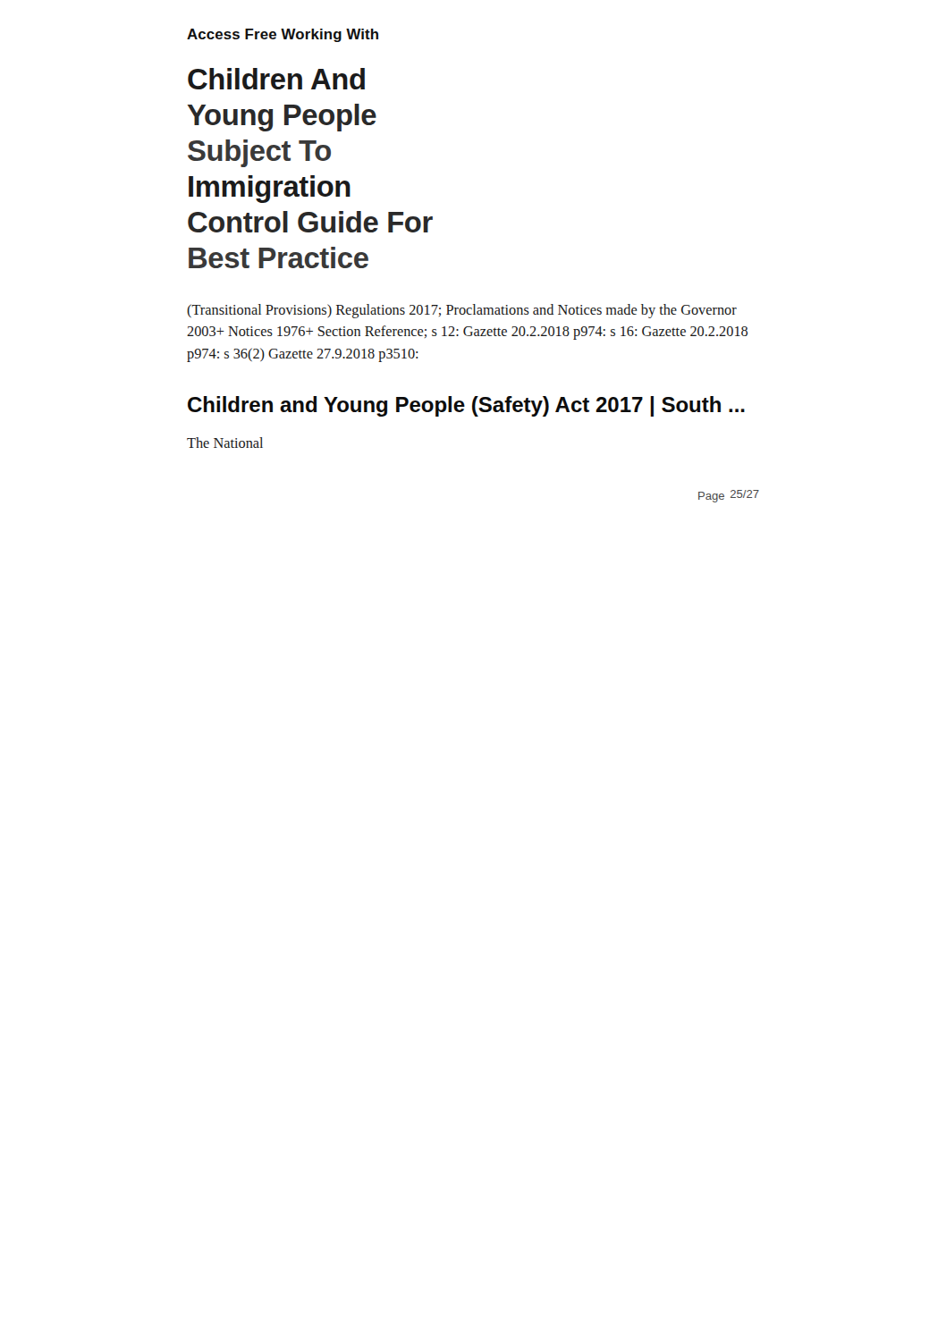Access Free Working With
Children And
Young People
Subject To
Immigration
Control Guide For
Best Practice
(Transitional Provisions) Regulations 2017; Proclamations and Notices made by the Governor 2003+ Notices 1976+ Section Reference; s 12: Gazette 20.2.2018 p974: s 16: Gazette 20.2.2018 p974: s 36(2) Gazette 27.9.2018 p3510:
Children and Young People (Safety) Act 2017 | South ...
The National
Page 25/27